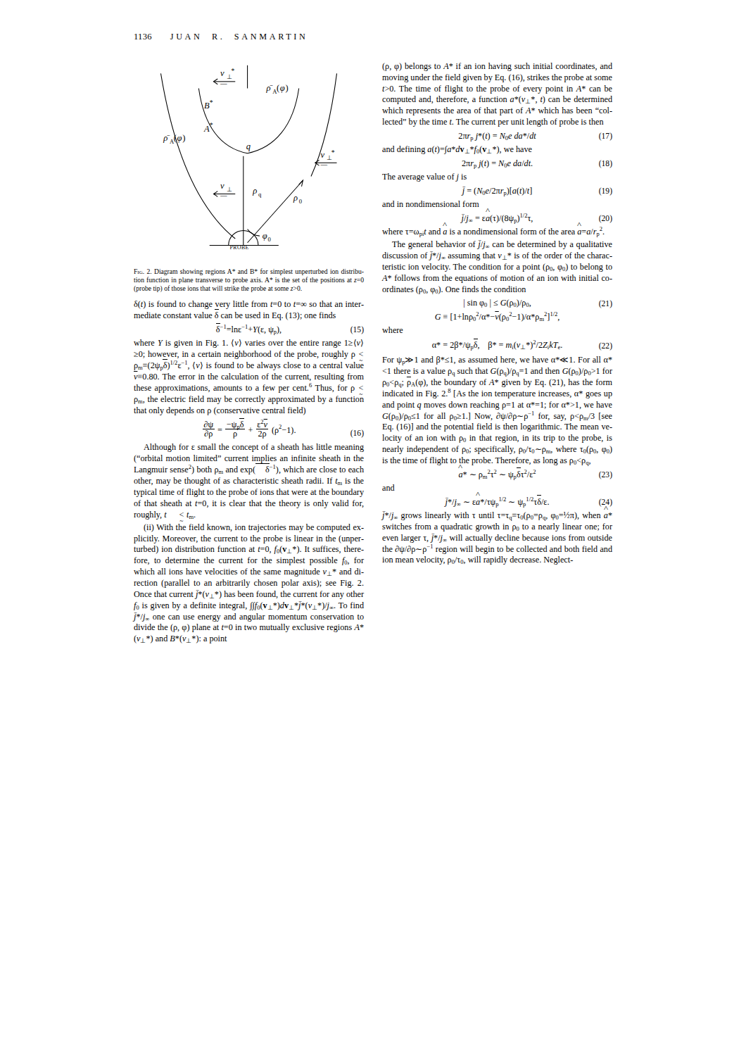1136 Juan R. Sanmartin
v ⊥ * — v ⊥ — v ⊥ * — ρ̄ A ( φ ) ρ̄ A ( φ ) B * A * q ρ q ρ 0 φ 0 PROBE
Fig. 2. Diagram showing regions A* and B* for simplest unperturbed ion distribution function in plane transverse to probe axis. A* is the set of the positions at z=0 (probe tip) of those ions that will strike the probe at some z>0.
δ(t) is found to change very little from t=0 to t=∞ so that an intermediate constant value δ can be used in Eq. (13); one finds
δ−1=lnε−1+Y(ε, ψp), (15)
where Y is given in Fig. 1. ⟨v⟩ varies over the entire range 1≥⟨v⟩≥0; however, in a certain neighborhood of the probe, roughly ρ < ρm≡(2ψpδ)1/2ε−1, ⟨v⟩ is found to be always close to a central value v≡0.80. The error in the calculation of the current, resulting from these approximations, amounts to a few per cent.6 Thus, for ρ < ρm, the electric field may be correctly approximated by a function that only depends on ρ (conservative central field)
∂ψ∂ρ = −ψpδ ρ + ε2v 2ρ (ρ2−1). (16)
Although for ε small the concept of a sheath has little meaning (“orbital motion limited” current implies an infinite sheath in the Langmuir sense2) both ρm and exp(δ−1), which are close to each other, may be thought of as characteristic sheath radii. If tm is the typical time of flight to the probe of ions that were at the boundary of that sheath at t=0, it is clear that the theory is only valid for, roughly, t < tm.
(ii) With the field known, ion trajectories may be computed explicitly. Moreover, the current to the probe is linear in the (unperturbed) ion distribution function at t=0, f0(v⊥*). It suffices, therefore, to determine the current for the simplest possible f0, for which all ions have velocities of the same magnitude v⊥* and direction (parallel to an arbitrarily chosen polar axis); see Fig. 2. Once that current j̄*(v⊥*) has been found, the current for any other f0 is given by a definite integral, ∫∫f0(v⊥*)dv⊥*j̄*(v⊥*)/j∞. To find j̄*/j∞ one can use energy and angular momentum conservation to divide the (ρ, φ) plane at t=0 in two mutually exclusive regions A*(v⊥*) and B*(v⊥*): a point
(ρ, φ) belongs to A* if an ion having such initial coordinates, and moving under the field given by Eq. (16), strikes the probe at some t>0. The time of flight to the probe of every point in A* can be computed and, therefore, a function a*(v⊥*, t) can be determined which represents the area of that part of A* which has been “collected” by the time t. The current per unit length of probe is then
2πrp j*(t) = N0e da*/dt (17)
and defining a(t)=∫a*dv⊥*f0(v⊥*), we have
2πrp j(t) = N0e da/dt. (18)
The average value of j is
j̄ = (N0e/2πrp)[a(t)/t] (19)
and in nondimensional form
j̄/j∞ = εa(τ)/(8ψp)1/2τ, (20)
where τ=ωpit and a is a nondimensional form of the area a=a/rp2.
The general behavior of j̄/j∞ can be determined by a qualitative discussion of j̄*/j∞ assuming that v⊥* is of the order of the characteristic ion velocity. The condition for a point (ρ0, φ0) to belong to A* follows from the equations of motion of an ion with initial coordinates (ρ0, φ0). One finds the condition
| sin φ0 | ≤ G(ρ0)/ρ0, (21)
G ≡ [1+lnρ02/α*−v(ρ02−1)/α*ρm2]1/2,
where
α* = 2β*/ψpδ, β* = mi(v⊥*)2/2ZikTe. (22)
For ψp≫1 and β*≤1, as assumed here, we have α*≪1. For all α*<1 there is a value ρq such that G(ρq)/ρq=1 and then G(ρ0)/ρ0>1 for ρ0<ρq; ρA(φ), the boundary of A* given by Eq. (21), has the form indicated in Fig. 2.8 [As the ion temperature increases, α* goes up and point q moves down reaching ρ=1 at α*=1; for α*>1, we have G(ρ0)/ρ0≤1 for all ρ0≥1.] Now, ∂ψ/∂ρ∼ρ−1 for, say, ρ<ρm/3 [see Eq. (16)] and the potential field is then logarithmic. The mean velocity of an ion with ρ0 in that region, in its trip to the probe, is nearly independent of ρ0; specifically, ρ0/τ0∼ρm, where τ0(ρ0, φ0) is the time of flight to the probe. Therefore, as long as ρ0<ρq,
a* ∼ ρm2τ2 ∼ ψpδτ2/ε2 (23)
and
j̄*/j∞ ∼ εa*/τψp1/2 ∼ ψp1/2τδ/ε. (24)
j̄*/j∞ grows linearly with τ until τ=τq≡τ0(ρ0=ρq, φ0=½π), when a* switches from a quadratic growth in ρ0 to a nearly linear one; for even larger τ, j̄*/j∞ will actually decline because ions from outside the ∂ψ/∂ρ∼ρ−1 region will begin to be collected and both field and ion mean velocity, ρ0/τ0, will rapidly decrease. Neglect-